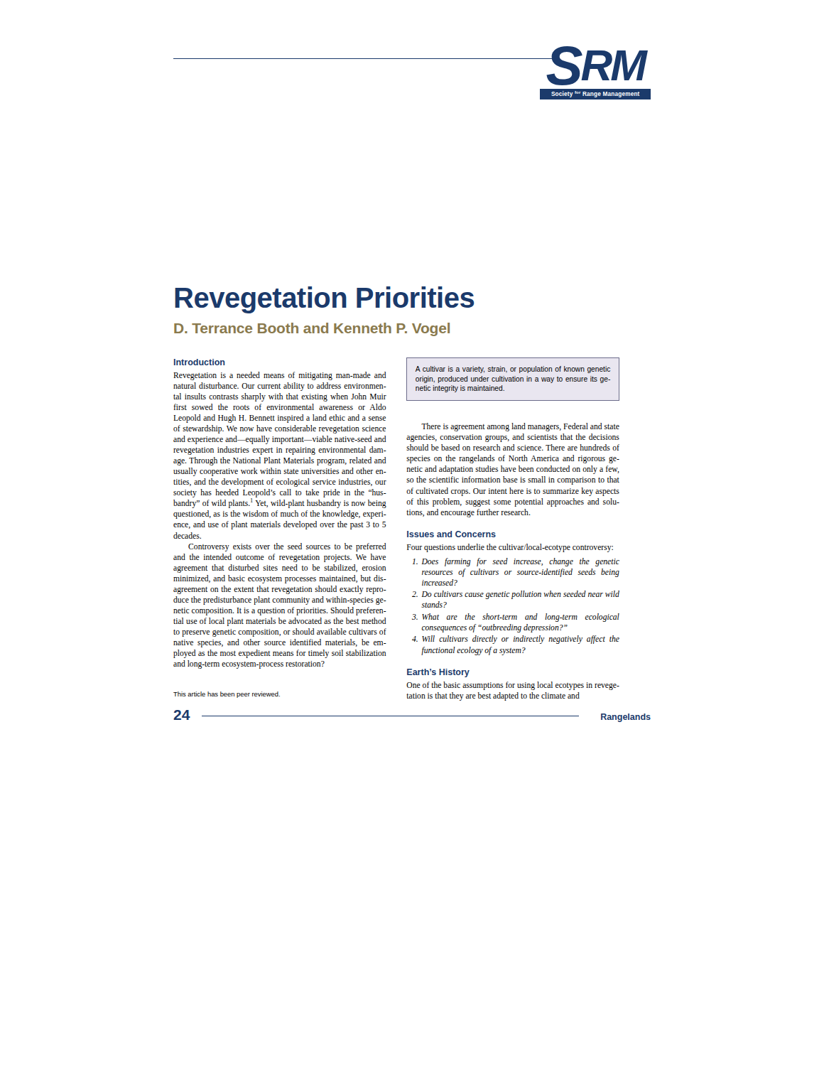SRM Society for Range Management
Revegetation Priorities
D. Terrance Booth and Kenneth P. Vogel
Introduction
Revegetation is a needed means of mitigating man-made and natural disturbance. Our current ability to address environmental insults contrasts sharply with that existing when John Muir first sowed the roots of environmental awareness or Aldo Leopold and Hugh H. Bennett inspired a land ethic and a sense of stewardship. We now have considerable revegetation science and experience and—equally important—viable native-seed and revegetation industries expert in repairing environmental damage. Through the National Plant Materials program, related and usually cooperative work within state universities and other entities, and the development of ecological service industries, our society has heeded Leopold’s call to take pride in the “husbandry” of wild plants.1 Yet, wild-plant husbandry is now being questioned, as is the wisdom of much of the knowledge, experience, and use of plant materials developed over the past 3 to 5 decades.
Controversy exists over the seed sources to be preferred and the intended outcome of revegetation projects. We have agreement that disturbed sites need to be stabilized, erosion minimized, and basic ecosystem processes maintained, but disagreement on the extent that revegetation should exactly reproduce the predisturbance plant community and within-species genetic composition. It is a question of priorities. Should preferential use of local plant materials be advocated as the best method to preserve genetic composition, or should available cultivars of native species, and other source identified materials, be employed as the most expedient means for timely soil stabilization and long-term ecosystem-process restoration?
This article has been peer reviewed.
A cultivar is a variety, strain, or population of known genetic origin, produced under cultivation in a way to ensure its genetic integrity is maintained.
There is agreement among land managers, Federal and state agencies, conservation groups, and scientists that the decisions should be based on research and science. There are hundreds of species on the rangelands of North America and rigorous genetic and adaptation studies have been conducted on only a few, so the scientific information base is small in comparison to that of cultivated crops. Our intent here is to summarize key aspects of this problem, suggest some potential approaches and solutions, and encourage further research.
Issues and Concerns
Four questions underlie the cultivar/local-ecotype controversy:
Does farming for seed increase, change the genetic resources of cultivars or source-identified seeds being increased?
Do cultivars cause genetic pollution when seeded near wild stands?
What are the short-term and long-term ecological consequences of “outbreeding depression?”
Will cultivars directly or indirectly negatively affect the functional ecology of a system?
Earth’s History
One of the basic assumptions for using local ecotypes in revegetation is that they are best adapted to the climate and
24
Rangelands